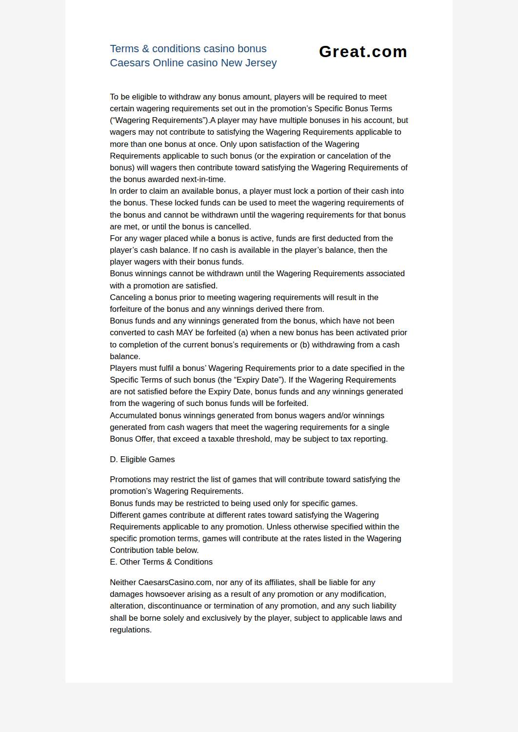Terms & conditions casino bonus
Caesars Online casino New Jersey
Great.com
To be eligible to withdraw any bonus amount, players will be required to meet certain wagering requirements set out in the promotion’s Specific Bonus Terms (“Wagering Requirements”).A player may have multiple bonuses in his account, but wagers may not contribute to satisfying the Wagering Requirements applicable to more than one bonus at once. Only upon satisfaction of the Wagering Requirements applicable to such bonus (or the expiration or cancelation of the bonus) will wagers then contribute toward satisfying the Wagering Requirements of the bonus awarded next-in-time.
In order to claim an available bonus, a player must lock a portion of their cash into the bonus. These locked funds can be used to meet the wagering requirements of the bonus and cannot be withdrawn until the wagering requirements for that bonus are met, or until the bonus is cancelled.
For any wager placed while a bonus is active, funds are first deducted from the player’s cash balance. If no cash is available in the player’s balance, then the player wagers with their bonus funds.
Bonus winnings cannot be withdrawn until the Wagering Requirements associated with a promotion are satisfied.
Canceling a bonus prior to meeting wagering requirements will result in the forfeiture of the bonus and any winnings derived there from.
Bonus funds and any winnings generated from the bonus, which have not been converted to cash MAY be forfeited (a) when a new bonus has been activated prior to completion of the current bonus’s requirements or (b) withdrawing from a cash balance.
Players must fulfil a bonus’ Wagering Requirements prior to a date specified in the Specific Terms of such bonus (the “Expiry Date”). If the Wagering Requirements are not satisfied before the Expiry Date, bonus funds and any winnings generated from the wagering of such bonus funds will be forfeited.
Accumulated bonus winnings generated from bonus wagers and/or winnings generated from cash wagers that meet the wagering requirements for a single Bonus Offer, that exceed a taxable threshold, may be subject to tax reporting.
D. Eligible Games
Promotions may restrict the list of games that will contribute toward satisfying the promotion’s Wagering Requirements.
Bonus funds may be restricted to being used only for specific games.
Different games contribute at different rates toward satisfying the Wagering Requirements applicable to any promotion. Unless otherwise specified within the specific promotion terms, games will contribute at the rates listed in the Wagering Contribution table below.
E. Other Terms & Conditions
Neither CaesarsCasino.com, nor any of its affiliates, shall be liable for any damages howsoever arising as a result of any promotion or any modification, alteration, discontinuance or termination of any promotion, and any such liability shall be borne solely and exclusively by the player, subject to applicable laws and regulations.